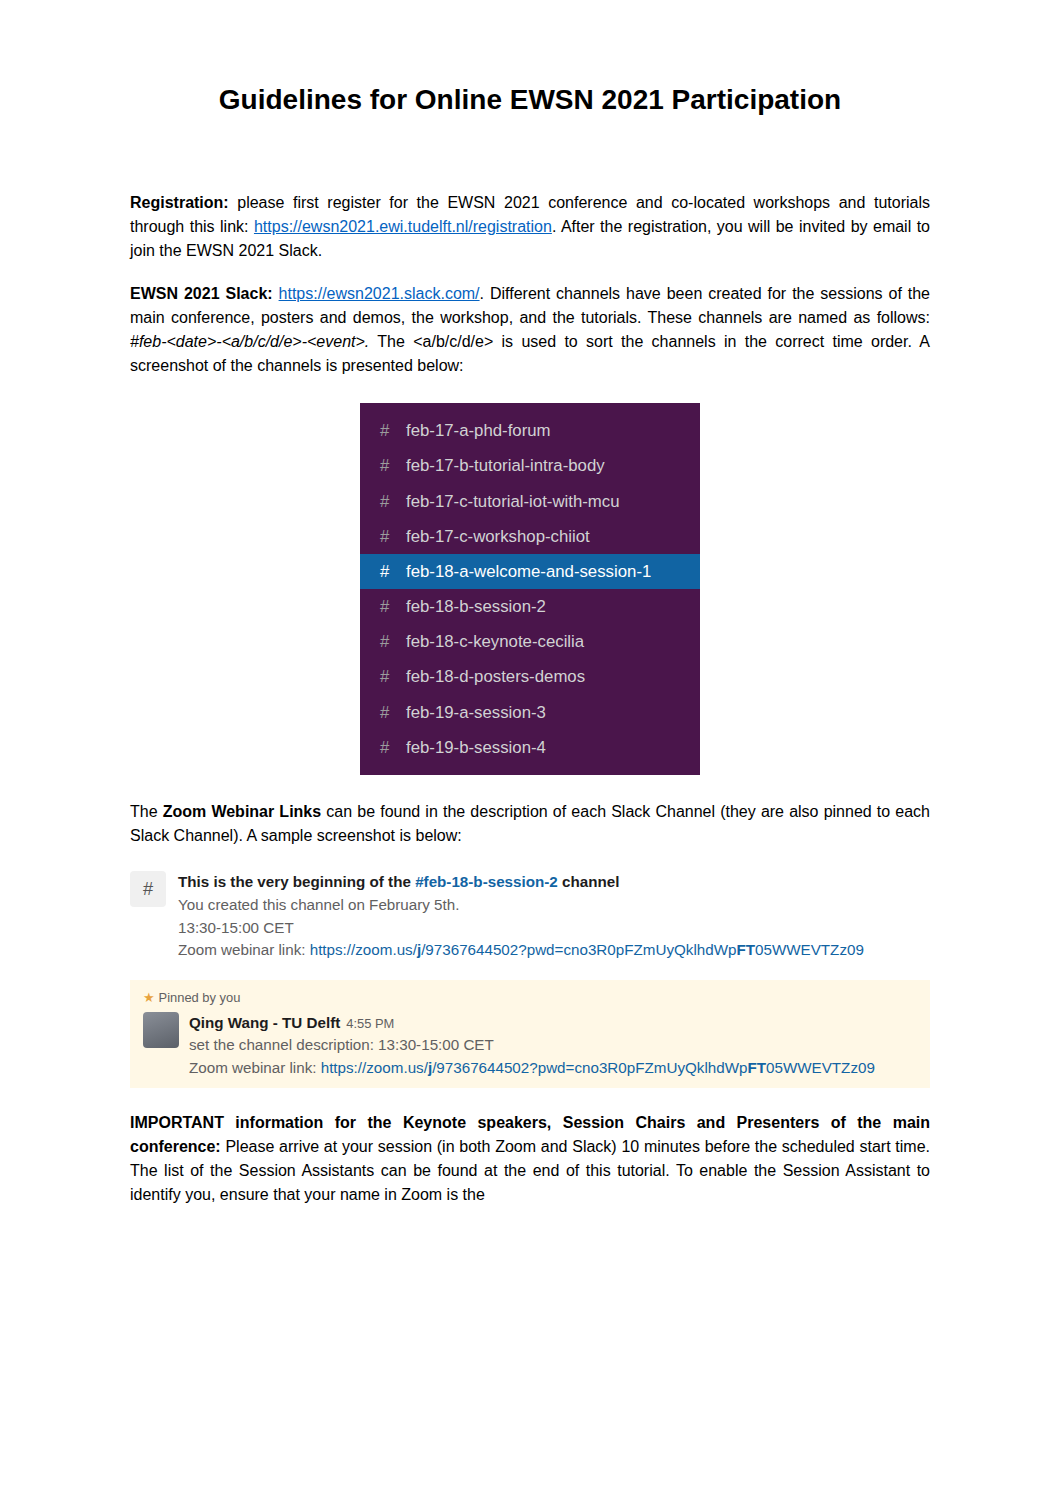Guidelines for Online EWSN 2021 Participation
Registration: please first register for the EWSN 2021 conference and co-located workshops and tutorials through this link: https://ewsn2021.ewi.tudelft.nl/registration. After the registration, you will be invited by email to join the EWSN 2021 Slack.
EWSN 2021 Slack: https://ewsn2021.slack.com/. Different channels have been created for the sessions of the main conference, posters and demos, the workshop, and the tutorials. These channels are named as follows: #feb-<date>-<a/b/c/d/e>-<event>. The <a/b/c/d/e> is used to sort the channels in the correct time order. A screenshot of the channels is presented below:
#feb-17-a-phd-forum
#feb-17-b-tutorial-intra-body
#feb-17-c-tutorial-iot-with-mcu
#feb-17-c-workshop-chiiot
#feb-18-a-welcome-and-session-1
#feb-18-b-session-2
#feb-18-c-keynote-cecilia
#feb-18-d-posters-demos
#feb-19-a-session-3
#feb-19-b-session-4
The Zoom Webinar Links can be found in the description of each Slack Channel (they are also pinned to each Slack Channel). A sample screenshot is below:
#
This is the very beginning of the #feb-18-b-session-2 channel
You created this channel on February 5th.
13:30-15:00 CET
Zoom webinar link: https://zoom.us/j/97367644502?pwd=cno3R0pFZmUyQklhdWpFT05WWEVTZz09
★ Pinned by you
Qing Wang - TU Delft 4:55 PM
set the channel description: 13:30-15:00 CET
Zoom webinar link: https://zoom.us/j/97367644502?pwd=cno3R0pFZmUyQklhdWpFT05WWEVTZz09
IMPORTANT information for the Keynote speakers, Session Chairs and Presenters of the main conference: Please arrive at your session (in both Zoom and Slack) 10 minutes before the scheduled start time. The list of the Session Assistants can be found at the end of this tutorial. To enable the Session Assistant to identify you, ensure that your name in Zoom is the